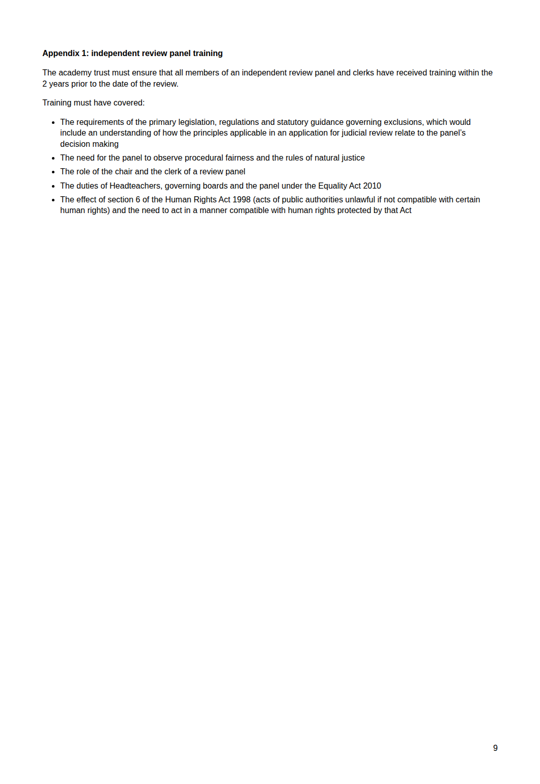Appendix 1: independent review panel training
The academy trust must ensure that all members of an independent review panel and clerks have received training within the 2 years prior to the date of the review.
Training must have covered:
The requirements of the primary legislation, regulations and statutory guidance governing exclusions, which would include an understanding of how the principles applicable in an application for judicial review relate to the panel’s decision making
The need for the panel to observe procedural fairness and the rules of natural justice
The role of the chair and the clerk of a review panel
The duties of Headteachers, governing boards and the panel under the Equality Act 2010
The effect of section 6 of the Human Rights Act 1998 (acts of public authorities unlawful if not compatible with certain human rights) and the need to act in a manner compatible with human rights protected by that Act
9